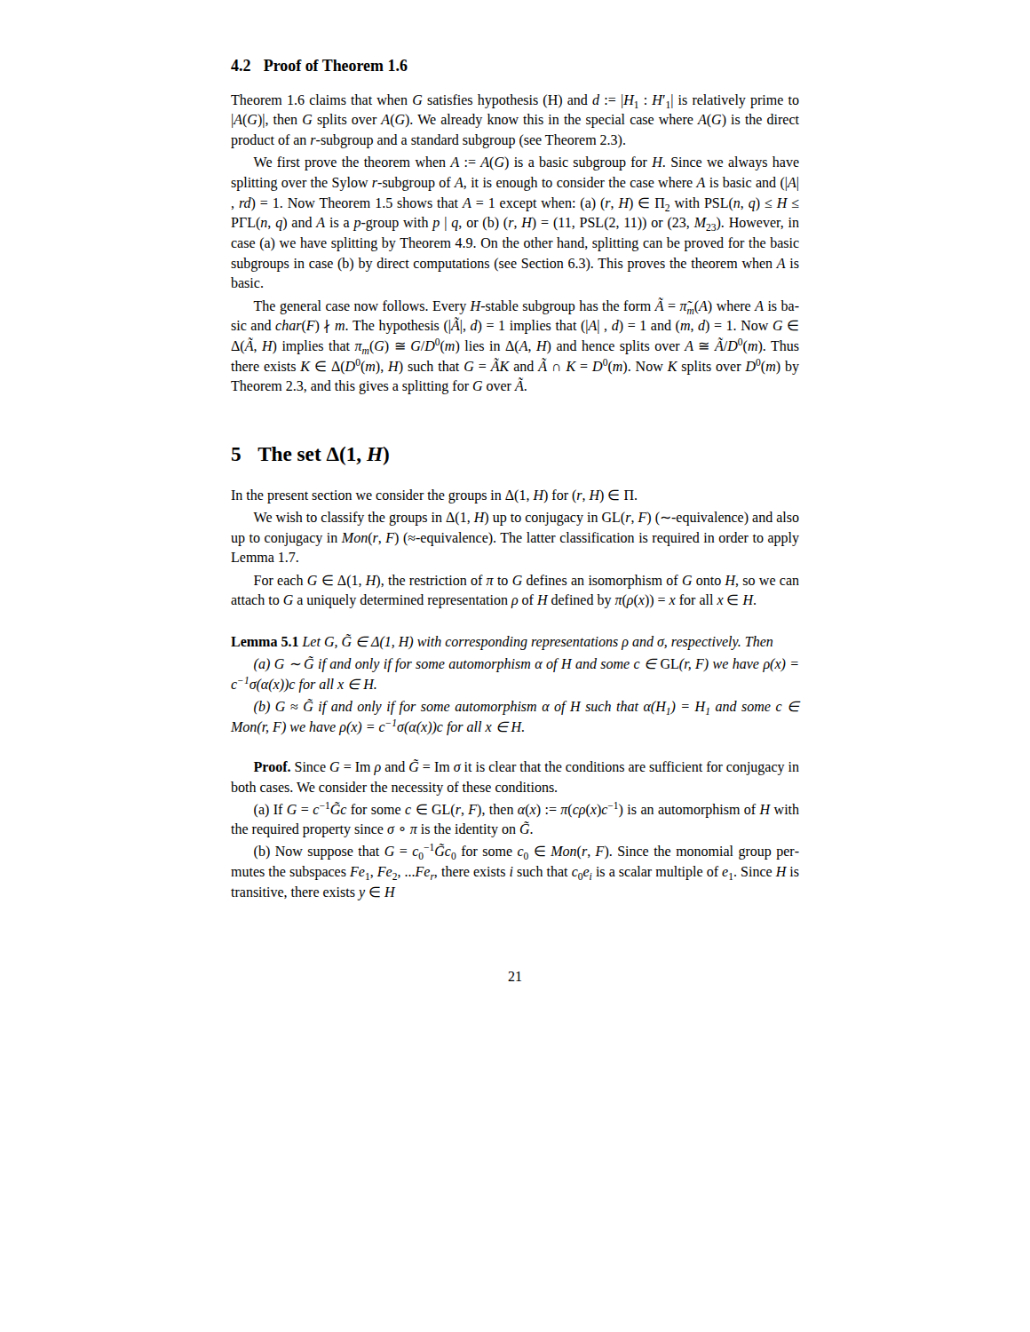4.2 Proof of Theorem 1.6
Theorem 1.6 claims that when G satisfies hypothesis (H) and d := |H1 : H′1| is relatively prime to |A(G)|, then G splits over A(G). We already know this in the special case where A(G) is the direct product of an r-subgroup and a standard subgroup (see Theorem 2.3).
We first prove the theorem when A := A(G) is a basic subgroup for H. Since we always have splitting over the Sylow r-subgroup of A, it is enough to consider the case where A is basic and (|A| , rd) = 1. Now Theorem 1.5 shows that A = 1 except when: (a) (r, H) ∈ Π2 with PSL(n, q) ≤ H ≤ PΓL(n, q) and A is a p-group with p | q, or (b) (r, H) = (11, PSL(2, 11)) or (23, M23). However, in case (a) we have splitting by Theorem 4.9. On the other hand, splitting can be proved for the basic subgroups in case (b) by direct computations (see Section 6.3). This proves the theorem when A is basic.
The general case now follows. Every H-stable subgroup has the form Ã = π̃m(A) where A is basic and char(F) ∤ m. The hypothesis (|Ã|, d) = 1 implies that (|A| , d) = 1 and (m, d) = 1. Now G ∈ Δ(Ã, H) implies that πm(G) ≅ G/D0(m) lies in Δ(A, H) and hence splits over A ≅ Ã/D0(m). Thus there exists K ∈ Δ(D0(m), H) such that G = ÃK and Ã ∩ K = D0(m). Now K splits over D0(m) by Theorem 2.3, and this gives a splitting for G over Ã.
5 The set Δ(1, H)
In the present section we consider the groups in Δ(1, H) for (r, H) ∈ Π.
We wish to classify the groups in Δ(1, H) up to conjugacy in GL(r, F) (∼-equivalence) and also up to conjugacy in Mon(r, F) (≈-equivalence). The latter classification is required in order to apply Lemma 1.7.
For each G ∈ Δ(1, H), the restriction of π to G defines an isomorphism of G onto H, so we can attach to G a uniquely determined representation ρ of H defined by π(ρ(x)) = x for all x ∈ H.
Lemma 5.1 Let G, G̃ ∈ Δ(1, H) with corresponding representations ρ and σ, respectively. Then
(a) G ∼ G̃ if and only if for some automorphism α of H and some c ∈ GL(r, F) we have ρ(x) = c−1σ(α(x))c for all x ∈ H.
(b) G ≈ G̃ if and only if for some automorphism α of H such that α(H1) = H1 and some c ∈ Mon(r, F) we have ρ(x) = c−1σ(α(x))c for all x ∈ H.
Proof. Since G = Im ρ and G̃ = Im σ it is clear that the conditions are sufficient for conjugacy in both cases. We consider the necessity of these conditions.
(a) If G = c−1G̃c for some c ∈ GL(r, F), then α(x) := π(cρ(x)c−1) is an automorphism of H with the required property since σ ∘ π is the identity on G̃.
(b) Now suppose that G = c0−1G̃c0 for some c0 ∈ Mon(r, F). Since the monomial group permutes the subspaces Fe1, Fe2, ...Fer, there exists i such that c0ei is a scalar multiple of e1. Since H is transitive, there exists y ∈ H
21